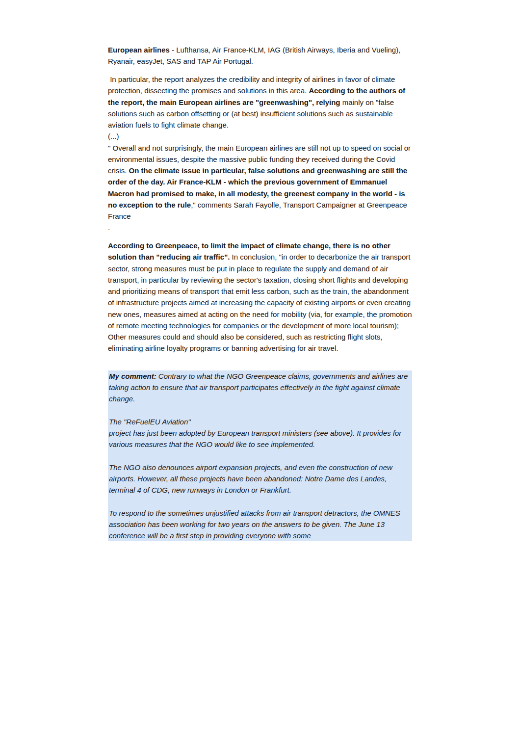European airlines - Lufthansa, Air France-KLM, IAG (British Airways, Iberia and Vueling), Ryanair, easyJet, SAS and TAP Air Portugal.
In particular, the report analyzes the credibility and integrity of airlines in favor of climate protection, dissecting the promises and solutions in this area. According to the authors of the report, the main European airlines are "greenwashing", relying mainly on "false solutions such as carbon offsetting or (at best) insufficient solutions such as sustainable aviation fuels to fight climate change.
(...)
" Overall and not surprisingly, the main European airlines are still not up to speed on social or environmental issues, despite the massive public funding they received during the Covid crisis. On the climate issue in particular, false solutions and greenwashing are still the order of the day. Air France-KLM - which the previous government of Emmanuel Macron had promised to make, in all modesty, the greenest company in the world - is no exception to the rule," comments Sarah Fayolle, Transport Campaigner at Greenpeace France
.
According to Greenpeace, to limit the impact of climate change, there is no other solution than "reducing air traffic". In conclusion, "in order to decarbonize the air transport sector, strong measures must be put in place to regulate the supply and demand of air transport, in particular by reviewing the sector's taxation, closing short flights and developing and prioritizing means of transport that emit less carbon, such as the train, the abandonment of infrastructure projects aimed at increasing the capacity of existing airports or even creating new ones, measures aimed at acting on the need for mobility (via, for example, the promotion of remote meeting technologies for companies or the development of more local tourism); Other measures could and should also be considered, such as restricting flight slots, eliminating airline loyalty programs or banning advertising for air travel.
My comment: Contrary to what the NGO Greenpeace claims, governments and airlines are taking action to ensure that air transport participates effectively in the fight against climate change.
The "ReFuelEU Aviation"
project has just been adopted by European transport ministers (see above). It provides for various measures that the NGO would like to see implemented.
The NGO also denounces airport expansion projects, and even the construction of new airports. However, all these projects have been abandoned: Notre Dame des Landes, terminal 4 of CDG, new runways in London or Frankfurt.
To respond to the sometimes unjustified attacks from air transport detractors, the OMNES association has been working for two years on the answers to be given. The June 13 conference will be a first step in providing everyone with some